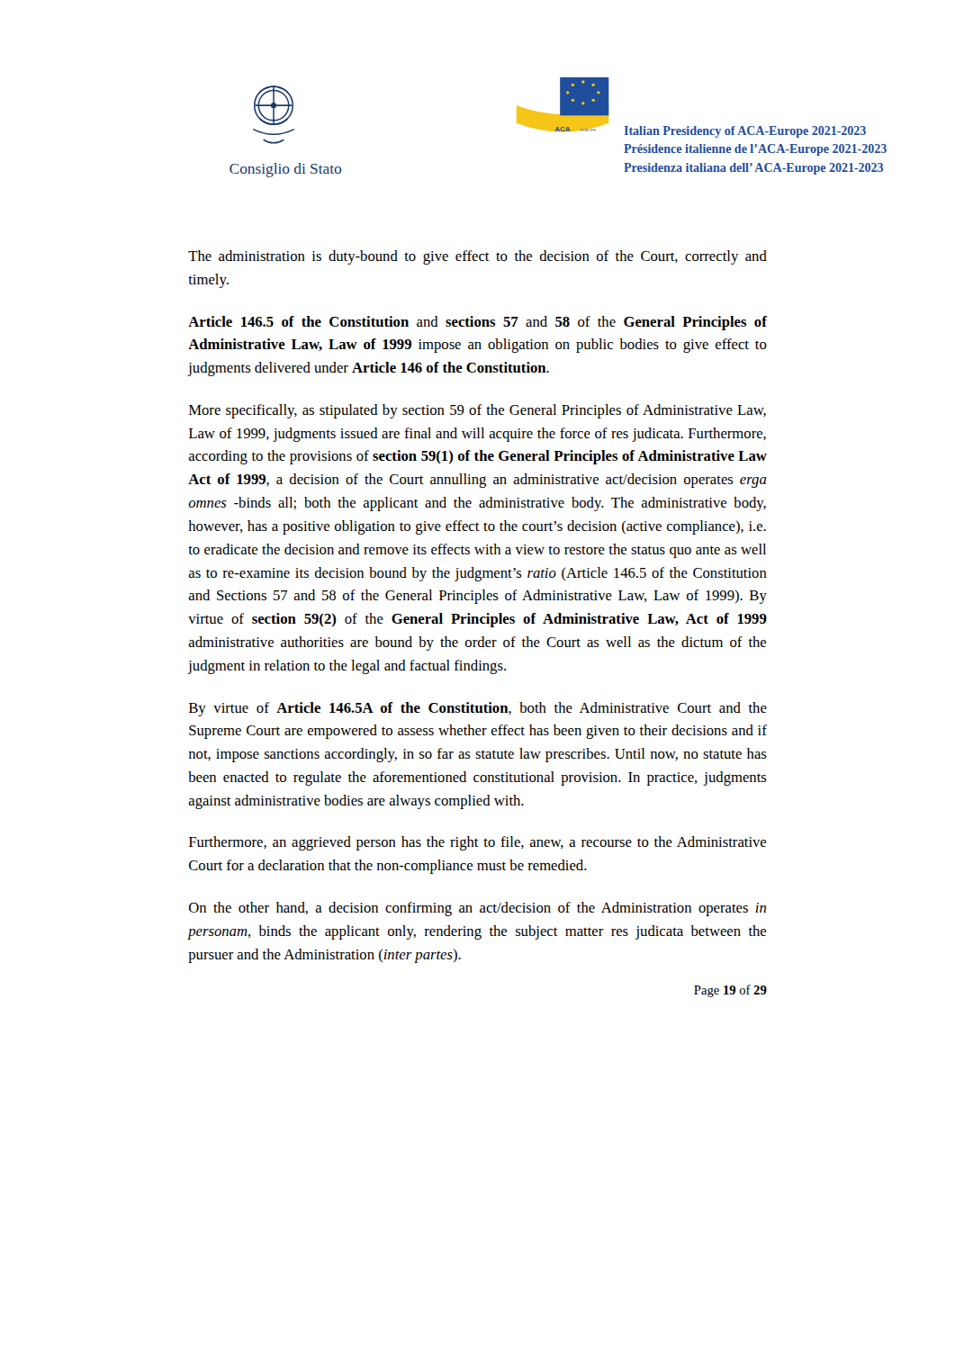Consiglio di Stato
Italian Presidency of ACA-Europe 2021-2023
Présidence italienne de l’ACA-Europe 2021-2023
Presidenza italiana dell’ ACA-Europe 2021-2023
The administration is duty-bound to give effect to the decision of the Court, correctly and timely.
Article 146.5 of the Constitution and sections 57 and 58 of the General Principles of Administrative Law, Law of 1999 impose an obligation on public bodies to give effect to judgments delivered under Article 146 of the Constitution.
More specifically, as stipulated by section 59 of the General Principles of Administrative Law, Law of 1999, judgments issued are final and will acquire the force of res judicata. Furthermore, according to the provisions of section 59(1) of the General Principles of Administrative Law Act of 1999, a decision of the Court annulling an administrative act/decision operates erga omnes -binds all; both the applicant and the administrative body. The administrative body, however, has a positive obligation to give effect to the court’s decision (active compliance), i.e. to eradicate the decision and remove its effects with a view to restore the status quo ante as well as to re-examine its decision bound by the judgment’s ratio (Article 146.5 of the Constitution and Sections 57 and 58 of the General Principles of Administrative Law, Law of 1999). By virtue of section 59(2) of the General Principles of Administrative Law, Act of 1999 administrative authorities are bound by the order of the Court as well as the dictum of the judgment in relation to the legal and factual findings.
By virtue of Article 146.5A of the Constitution, both the Administrative Court and the Supreme Court are empowered to assess whether effect has been given to their decisions and if not, impose sanctions accordingly, in so far as statute law prescribes. Until now, no statute has been enacted to regulate the aforementioned constitutional provision. In practice, judgments against administrative bodies are always complied with.
Furthermore, an aggrieved person has the right to file, anew, a recourse to the Administrative Court for a declaration that the non-compliance must be remedied.
On the other hand, a decision confirming an act/decision of the Administration operates in personam, binds the applicant only, rendering the subject matter res judicata between the pursuer and the Administration (inter partes).
Page 19 of 29